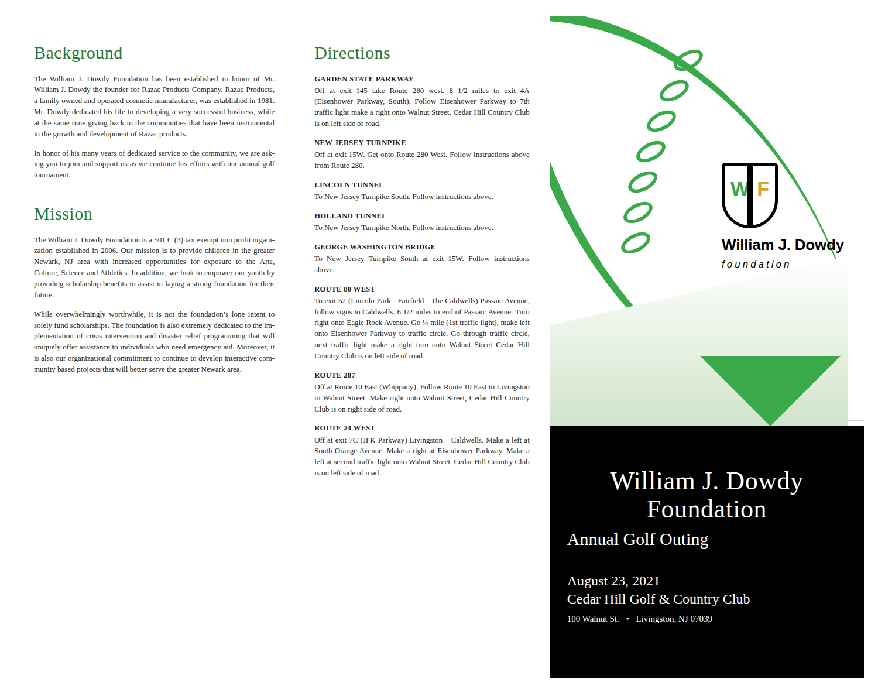Background
The William J. Dowdy Foundation has been established in honor of Mr. William J. Dowdy the founder for Razac Products Company. Razac Products, a family owned and operated cosmetic manufacturer, was established in 1981. Mr. Dowdy dedicated his life to developing a very successful business, while at the same time giving back to the communities that have been instrumental in the growth and development of Razac products.
In honor of his many years of dedicated service to the community, we are asking you to join and support us as we continue his efforts with our annual golf tournament.
Mission
The William J. Dowdy Foundation is a 501 C (3) tax exempt non profit organization established in 2006. Our mission is to provide children in the greater Newark, NJ area with increased opportunities for exposure to the Arts, Culture, Science and Athletics. In addition, we look to empower our youth by providing scholarship benefits to assist in laying a strong foundation for their future.
While overwhelmingly worthwhile, it is not the foundation’s lone intent to solely fund scholarships. The foundation is also extremely dedicated to the implementation of crisis intervention and disaster relief programming that will uniquely offer assistance to individuals who need emergency aid. Moreover, it is also our organizational commitment to continue to develop interactive community based projects that will better serve the greater Newark area.
Directions
Garden State Parkway
Off at exit 145 take Route 280 west. 8 1/2 miles to exit 4A (Eisenhower Parkway, South). Follow Eisenhower Parkway to 7th traffic light make a right onto Walnut Street. Cedar Hill Country Club is on left side of road.
New Jersey Turnpike
Off at exit 15W. Get onto Route 280 West. Follow instructions above from Route 280.
Lincoln Tunnel
To New Jersey Turnpike South. Follow instructions above.
Holland Tunnel
To New Jersey Turnpike North. Follow instructions above.
George Washington Bridge
To New Jersey Turnpike South at exit 15W. Follow instructions above.
Route 80 West
To exit 52 (Lincoln Park - Fairfield - The Caldwells) Passaic Avenue, follow signs to Caldwells. 6 1/2 miles to end of Passaic Avenue. Turn right onto Eagle Rock Avenue. Go ¼ mile (1st traffic light), make left onto Eisenhower Parkway to traffic circle. Go through traffic circle, next traffic light make a right turn onto Walnut Street Cedar Hill Country Club is on left side of road.
Route 287
Off at Route 10 East (Whippany). Follow Route 10 East to Livingston to Walnut Street. Make right onto Walnut Street, Cedar Hill Country Club is on right side of road.
Route 24 West
Off at exit 7C (JFK Parkway) Livingston – Caldwells. Make a left at South Orange Avenue. Make a right at Eisenhower Parkway. Make a left at second traffic light onto Walnut Street. Cedar Hill Country Club is on left side of road.
W F
William J. Dowdy
foundation
William J. Dowdy
Foundation
Annual Golf Outing
August 23, 2021
Cedar Hill Golf & Country Club
100 Walnut St. • Livingston, NJ 07039